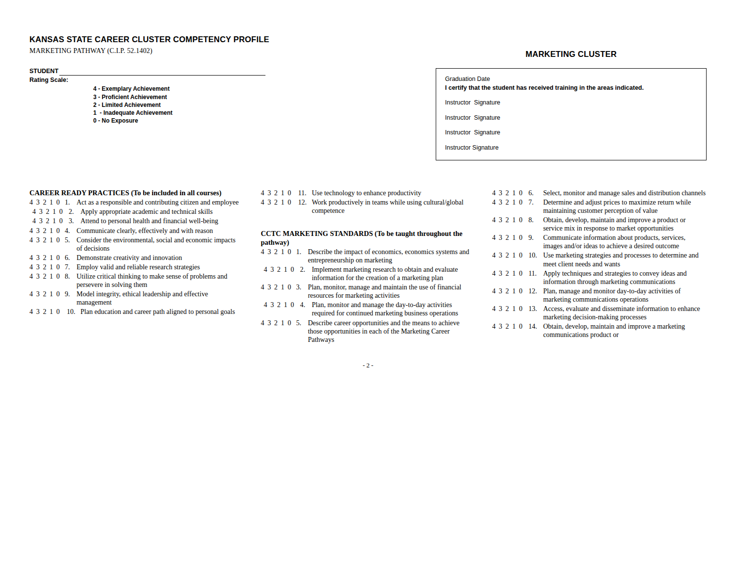KANSAS STATE CAREER CLUSTER COMPETENCY PROFILE
MARKETING PATHWAY (C.I.P. 52.1402)
STUDENT
Rating Scale:
4 - Exemplary Achievement
3 - Proficient Achievement
2 - Limited Achievement
1 - Inadequate Achievement
0 - No Exposure
MARKETING CLUSTER
Graduation Date
I certify that the student has received training in the areas indicated.
Instructor Signature
Instructor Signature
Instructor Signature
Instructor Signature
CAREER READY PRACTICES (To be included in all courses)
4 3 2 1 01. Act as a responsible and contributing citizen and employee
4 3 2 1 02. Apply appropriate academic and technical skills
4 3 2 1 03. Attend to personal health and financial well-being
4 3 2 1 04. Communicate clearly, effectively and with reason
4 3 2 1 05. Consider the environmental, social and economic impacts of decisions
4 3 2 1 06. Demonstrate creativity and innovation
4 3 2 1 07. Employ valid and reliable research strategies
4 3 2 1 08. Utilize critical thinking to make sense of problems and persevere in solving them
4 3 2 1 09. Model integrity, ethical leadership and effective management
4 3 2 1 010. Plan education and career path aligned to personal goals
4 3 2 1 011. Use technology to enhance productivity
4 3 2 1 012. Work productively in teams while using cultural/global competence
CCTC MARKETING STANDARDS (To be taught throughout the pathway)
4 3 2 1 01. Describe the impact of economics, economics systems and entrepreneurship on marketing
4 3 2 1 02. Implement marketing research to obtain and evaluate information for the creation of a marketing plan
4 3 2 1 03. Plan, monitor, manage and maintain the use of financial resources for marketing activities
4 3 2 1 04. Plan, monitor and manage the day-to-day activities required for continued marketing business operations
4 3 2 1 05. Describe career opportunities and the means to achieve those opportunities in each of the Marketing Career Pathways
4 3 2 1 06. Select, monitor and manage sales and distribution channels
4 3 2 1 07. Determine and adjust prices to maximize return while maintaining customer perception of value
4 3 2 1 08. Obtain, develop, maintain and improve a product or service mix in response to market opportunities
4 3 2 1 09. Communicate information about products, services, images and/or ideas to achieve a desired outcome
4 3 2 1 010. Use marketing strategies and processes to determine and meet client needs and wants
4 3 2 1 011. Apply techniques and strategies to convey ideas and information through marketing communications
4 3 2 1 012. Plan, manage and monitor day-to-day activities of marketing communications operations
4 3 2 1 013. Access, evaluate and disseminate information to enhance marketing decision-making processes
4 3 2 1 014. Obtain, develop, maintain and improve a marketing communications product or
- 2 -